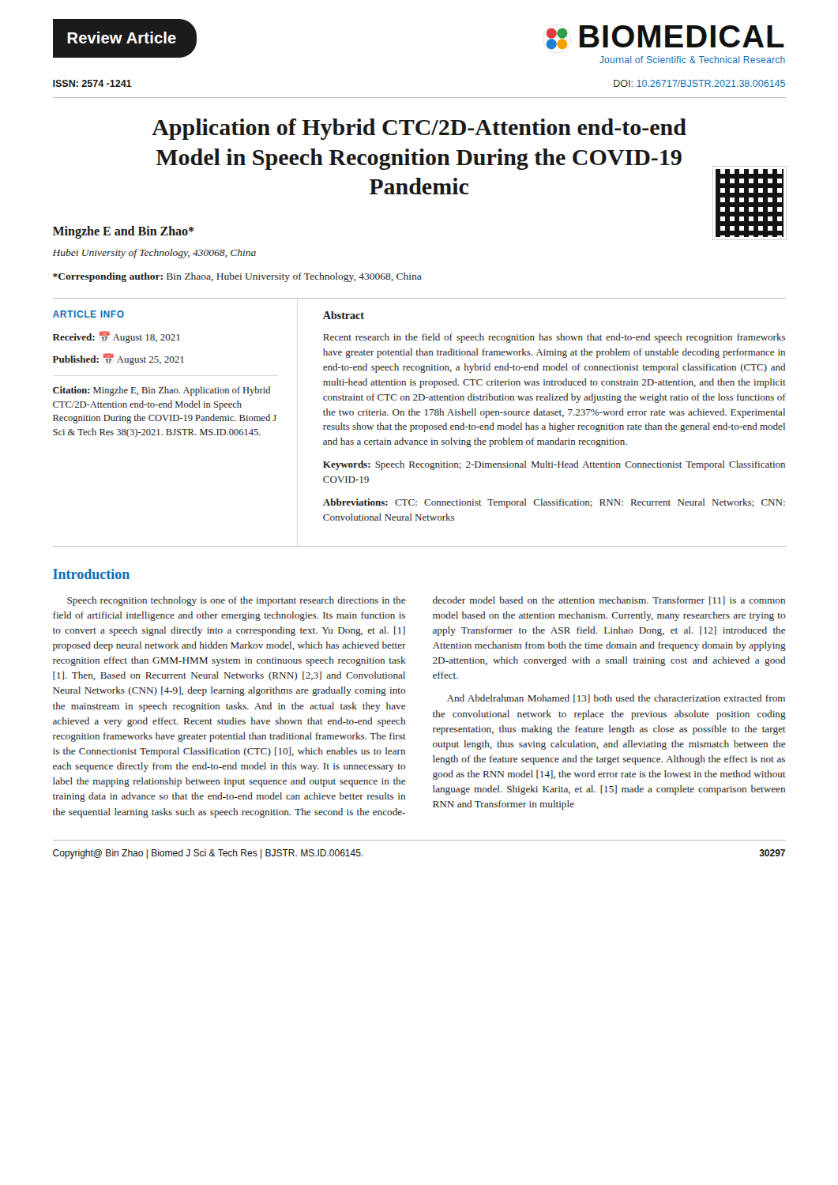Review Article
BIOMEDICAL
Journal of Scientific & Technical Research
ISSN: 2574 -1241
DOI: 10.26717/BJSTR.2021.38.006145
Application of Hybrid CTC/2D-Attention end-to-end
Model in Speech Recognition During the COVID-19
Pandemic
Mingzhe E and Bin Zhao*
Hubei University of Technology, 430068, China
*Corresponding author: Bin Zhaoa, Hubei University of Technology, 430068, China
ARTICLE INFO
Received: 📅 August 18, 2021
Published: 📅 August 25, 2021
Citation: Mingzhe E, Bin Zhao. Application of Hybrid CTC/2D-Attention end-to-end Model in Speech Recognition During the COVID-19 Pandemic. Biomed J Sci & Tech Res 38(3)-2021. BJSTR. MS.ID.006145.
Abstract
Recent research in the field of speech recognition has shown that end-to-end speech recognition frameworks have greater potential than traditional frameworks. Aiming at the problem of unstable decoding performance in end-to-end speech recognition, a hybrid end-to-end model of connectionist temporal classification (CTC) and multi-head attention is proposed. CTC criterion was introduced to constrain 2D-attention, and then the implicit constraint of CTC on 2D-attention distribution was realized by adjusting the weight ratio of the loss functions of the two criteria. On the 178h Aishell open-source dataset, 7.237%-word error rate was achieved. Experimental results show that the proposed end-to-end model has a higher recognition rate than the general end-to-end model and has a certain advance in solving the problem of mandarin recognition.
Keywords: Speech Recognition; 2-Dimensional Multi-Head Attention Connectionist Temporal Classification COVID-19
Abbreviations: CTC: Connectionist Temporal Classification; RNN: Recurrent Neural Networks; CNN: Convolutional Neural Networks
Introduction
Speech recognition technology is one of the important research directions in the field of artificial intelligence and other emerging technologies. Its main function is to convert a speech signal directly into a corresponding text. Yu Dong, et al. [1] proposed deep neural network and hidden Markov model, which has achieved better recognition effect than GMM-HMM system in continuous speech recognition task [1]. Then, Based on Recurrent Neural Networks (RNN) [2,3] and Convolutional Neural Networks (CNN) [4-9], deep learning algorithms are gradually coming into the mainstream in speech recognition tasks. And in the actual task they have achieved a very good effect. Recent studies have shown that end-to-end speech recognition frameworks have greater potential than traditional frameworks. The first is the Connectionist Temporal Classification (CTC) [10], which enables us to learn each sequence directly from the end-to-end model in this way. It is unnecessary to label the mapping relationship between input sequence and output sequence in the training data in advance so that the end-to-end model can achieve better results in the sequential learning tasks such as speech recognition. The second is the encode-decoder model based on the attention mechanism. Transformer [11] is a common model based on the attention mechanism. Currently, many researchers are trying to apply Transformer to the ASR field. Linhao Dong, et al. [12] introduced the Attention mechanism from both the time domain and frequency domain by applying 2D-attention, which converged with a small training cost and achieved a good effect.
And Abdelrahman Mohamed [13] both used the characterization extracted from the convolutional network to replace the previous absolute position coding representation, thus making the feature length as close as possible to the target output length, thus saving calculation, and alleviating the mismatch between the length of the feature sequence and the target sequence. Although the effect is not as good as the RNN model [14], the word error rate is the lowest in the method without language model. Shigeki Karita, et al. [15] made a complete comparison between RNN and Transformer in multiple
Copyright@ Bin Zhao | Biomed J Sci & Tech Res | BJSTR. MS.ID.006145.
30297